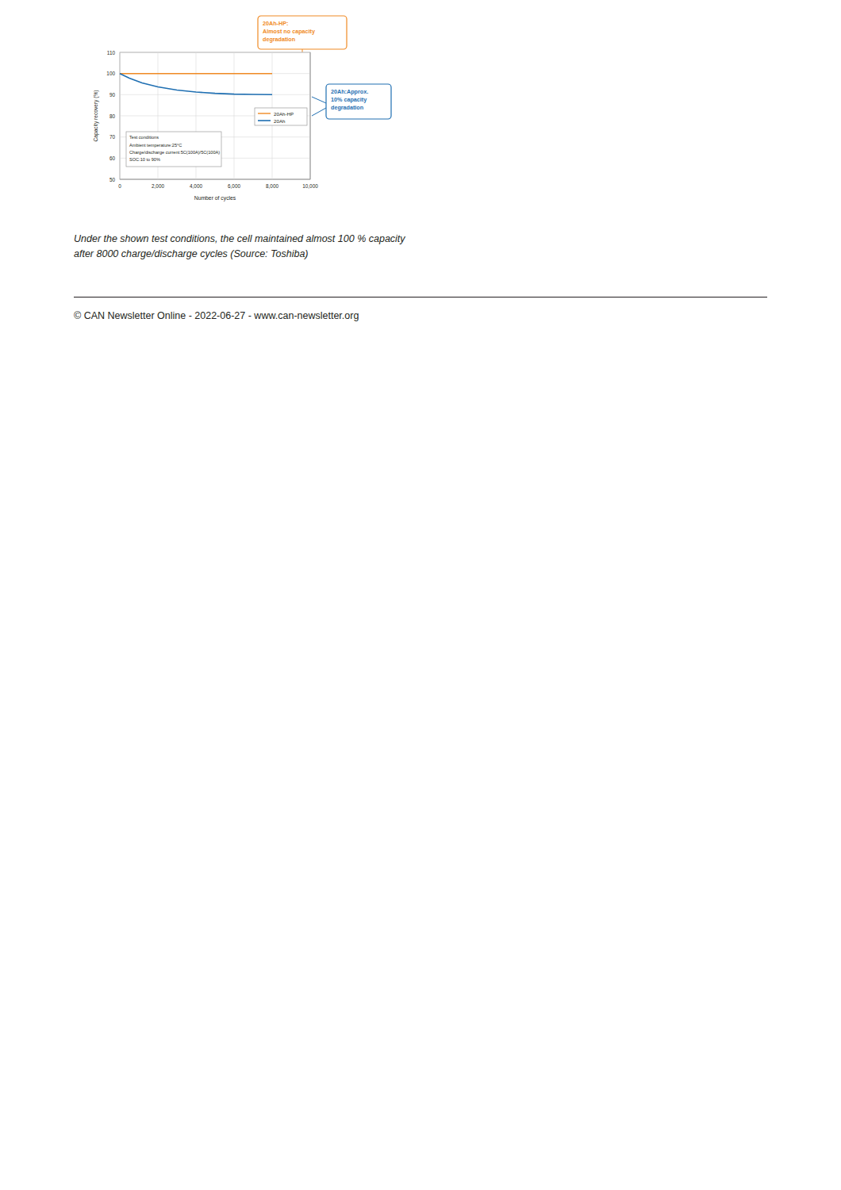20Ah-HP: Almost no capacity degradation 20Ah:Approx. 10% capacity degradation 110 100 90 80 70 60 50 Capacity recovery (%) 0 2,000 4,000 6,000 8,000 10,000 Number of cycles 20Ah-HP 20Ah Test conditions Ambient temperature:25°C Charge/discharge current:5C(100A)/5C(100A) SOC:10 to 90%
Under the shown test conditions, the cell maintained almost 100 % capacity after 8000 charge/discharge cycles (Source: Toshiba)
© CAN Newsletter Online - 2022-06-27 - www.can-newsletter.org